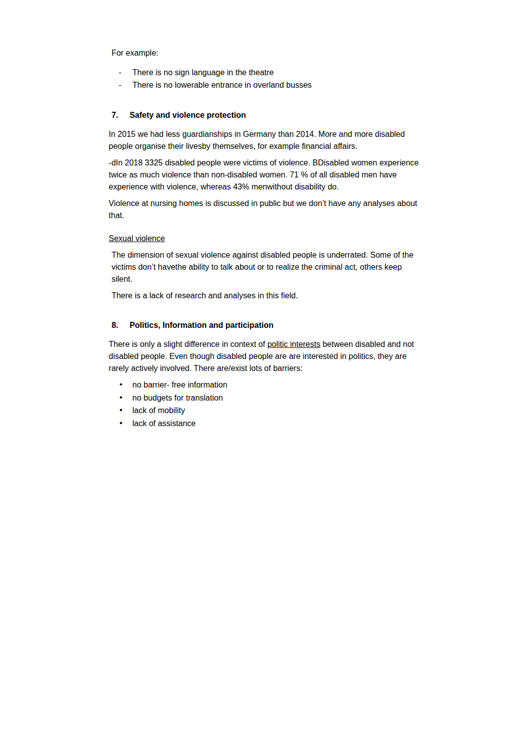For example:
There is no sign language in the theatre
There is no lowerable entrance in overland busses
7. Safety and violence protection
In 2015 we had less guardianships in Germany than 2014. More and more disabled people organise their livesby themselves, for example financial affairs.
-dIn 2018 3325 disabled people were victims of violence. BDisabled women experience twice as much violence than non-disabled women. 71 % of all disabled men have experience with violence, whereas 43% menwithout disability do.
Violence at nursing homes is discussed in public but we don’t have any analyses about that.
Sexual violence
The dimension of sexual violence against disabled people is underrated. Some of the victims don’t havethe ability to talk about or to realize the criminal act, others keep silent.
There is a lack of research and analyses in this field.
8. Politics, Information and participation
There is only a slight difference in context of politic interests between disabled and not disabled people. Even though disabled people are are interested in politics, they are rarely actively involved. There are/exist lots of barriers:
no barrier- free information
no budgets for translation
lack of mobility
lack of assistance